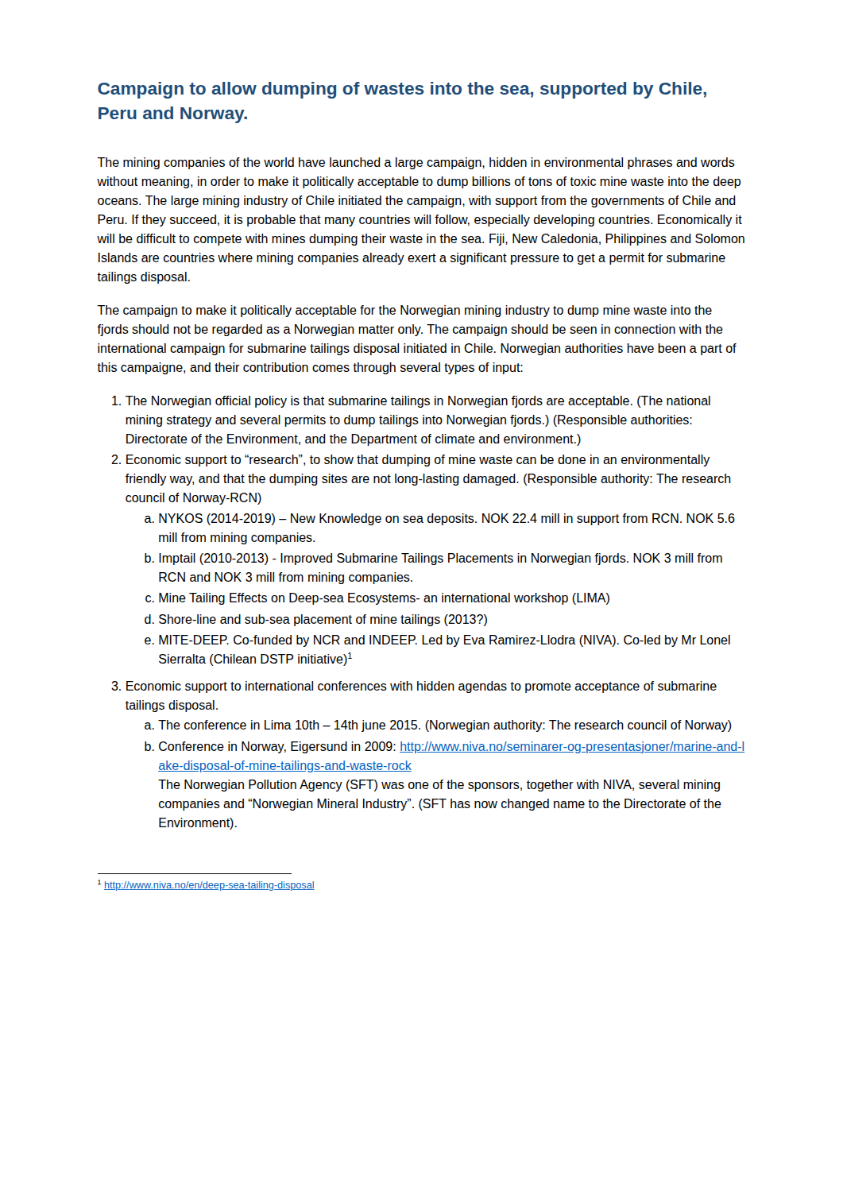Campaign to allow dumping of wastes into the sea, supported by Chile, Peru and Norway.
The mining companies of the world have launched a large campaign, hidden in environmental phrases and words without meaning, in order to make it politically acceptable to dump billions of tons of toxic mine waste into the deep oceans. The large mining industry of Chile initiated the campaign, with support from the governments of Chile and Peru. If they succeed, it is probable that many countries will follow, especially developing countries. Economically it will be difficult to compete with mines dumping their waste in the sea. Fiji, New Caledonia, Philippines and Solomon Islands are countries where mining companies already exert a significant pressure to get a permit for submarine tailings disposal.
The campaign to make it politically acceptable for the Norwegian mining industry to dump mine waste into the fjords should not be regarded as a Norwegian matter only. The campaign should be seen in connection with the international campaign for submarine tailings disposal initiated in Chile. Norwegian authorities have been a part of this campaigne, and their contribution comes through several types of input:
The Norwegian official policy is that submarine tailings in Norwegian fjords are acceptable. (The national mining strategy and several permits to dump tailings into Norwegian fjords.) (Responsible authorities: Directorate of the Environment, and the Department of climate and environment.)
Economic support to “research”, to show that dumping of mine waste can be done in an environmentally friendly way, and that the dumping sites are not long-lasting damaged. (Responsible authority: The research council of Norway-RCN)
NYKOS (2014-2019) – New Knowledge on sea deposits. NOK 22.4 mill in support from RCN. NOK 5.6 mill from mining companies.
Imptail (2010-2013) - Improved Submarine Tailings Placements in Norwegian fjords. NOK 3 mill from RCN and NOK 3 mill from mining companies.
Mine Tailing Effects on Deep-sea Ecosystems- an international workshop (LIMA)
Shore-line and sub-sea placement of mine tailings (2013?)
MITE-DEEP. Co-funded by NCR and INDEEP. Led by Eva Ramirez-Llodra (NIVA). Co-led by Mr Lonel Sierralta (Chilean DSTP initiative)1
Economic support to international conferences with hidden agendas to promote acceptance of submarine tailings disposal.
The conference in Lima 10th – 14th june 2015. (Norwegian authority: The research council of Norway)
Conference in Norway, Eigersund in 2009: http://www.niva.no/seminarer-og-presentasjoner/marine-and-lake-disposal-of-mine-tailings-and-waste-rock
The Norwegian Pollution Agency (SFT) was one of the sponsors, together with NIVA, several mining companies and “Norwegian Mineral Industry”. (SFT has now changed name to the Directorate of the Environment).
1 http://www.niva.no/en/deep-sea-tailing-disposal